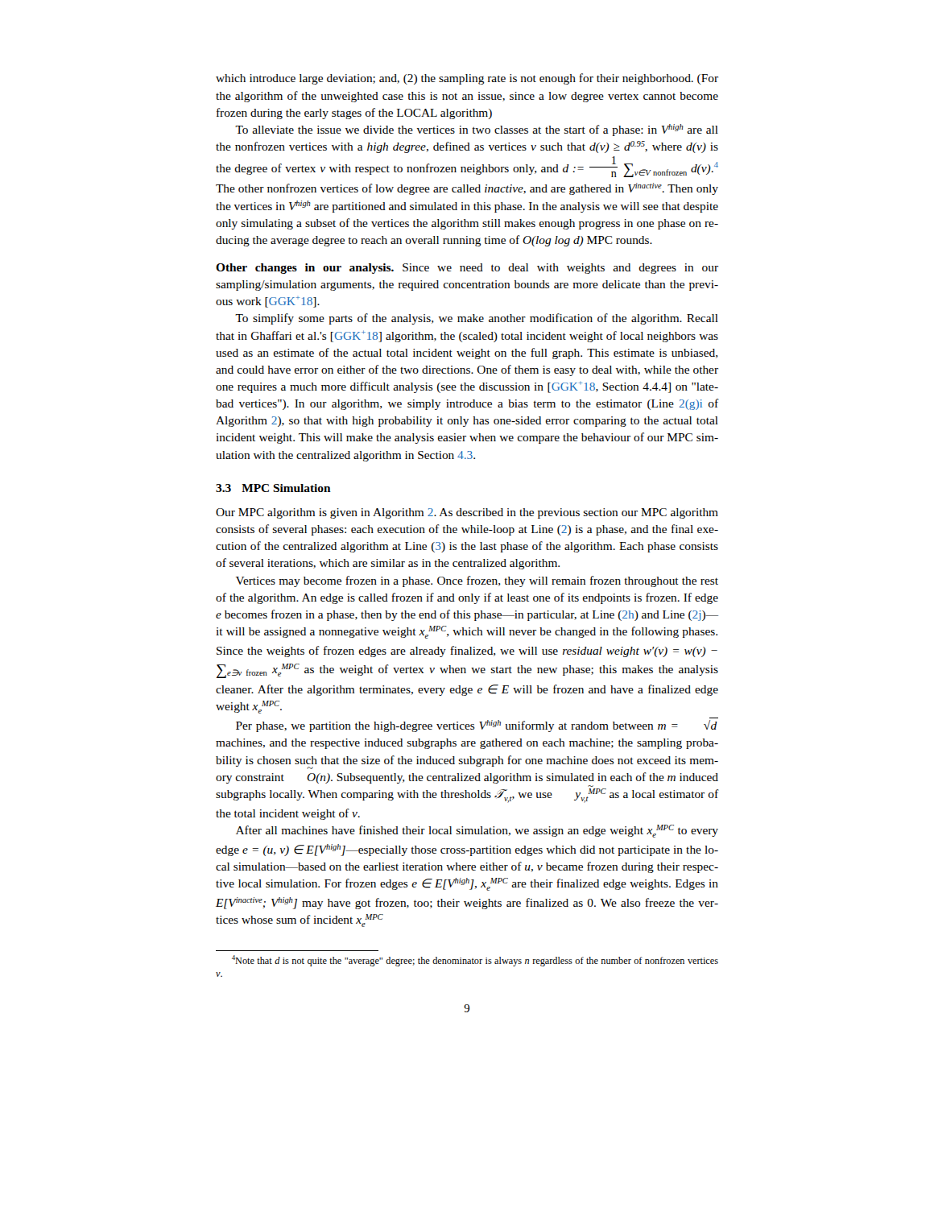which introduce large deviation; and, (2) the sampling rate is not enough for their neighborhood. (For the algorithm of the unweighted case this is not an issue, since a low degree vertex cannot become frozen during the early stages of the LOCAL algorithm)
To alleviate the issue we divide the vertices in two classes at the start of a phase: in Vhigh are all the nonfrozen vertices with a high degree, defined as vertices v such that d(v) ≥ d0.95, where d(v) is the degree of vertex v with respect to nonfrozen neighbors only, and d := 1 n ∑v∈V nonfrozen d(v).4 The other nonfrozen vertices of low degree are called inactive, and are gathered in Vinactive. Then only the vertices in Vhigh are partitioned and simulated in this phase. In the analysis we will see that despite only simulating a subset of the vertices the algorithm still makes enough progress in one phase on reducing the average degree to reach an overall running time of O(log log d) MPC rounds.
Other changes in our analysis. Since we need to deal with weights and degrees in our sampling/simulation arguments, the required concentration bounds are more delicate than the previous work [GGK+18].
To simplify some parts of the analysis, we make another modification of the algorithm. Recall that in Ghaffari et al.'s [GGK+18] algorithm, the (scaled) total incident weight of local neighbors was used as an estimate of the actual total incident weight on the full graph. This estimate is unbiased, and could have error on either of the two directions. One of them is easy to deal with, while the other one requires a much more difficult analysis (see the discussion in [GGK+18, Section 4.4.4] on "late-bad vertices"). In our algorithm, we simply introduce a bias term to the estimator (Line 2(g)i of Algorithm 2), so that with high probability it only has one-sided error comparing to the actual total incident weight. This will make the analysis easier when we compare the behaviour of our MPC simulation with the centralized algorithm in Section 4.3.
3.3 MPC Simulation
Our MPC algorithm is given in Algorithm 2. As described in the previous section our MPC algorithm consists of several phases: each execution of the while-loop at Line (2) is a phase, and the final execution of the centralized algorithm at Line (3) is the last phase of the algorithm. Each phase consists of several iterations, which are similar as in the centralized algorithm.
Vertices may become frozen in a phase. Once frozen, they will remain frozen throughout the rest of the algorithm. An edge is called frozen if and only if at least one of its endpoints is frozen. If edge e becomes frozen in a phase, then by the end of this phase—in particular, at Line (2h) and Line (2j)—it will be assigned a nonnegative weight xeMPC, which will never be changed in the following phases. Since the weights of frozen edges are already finalized, we will use residual weight w′(v) = w(v) − ∑e∋v frozen xeMPC as the weight of vertex v when we start the new phase; this makes the analysis cleaner. After the algorithm terminates, every edge e ∈ E will be frozen and have a finalized edge weight xeMPC.
Per phase, we partition the high-degree vertices Vhigh uniformly at random between m = √d machines, and the respective induced subgraphs are gathered on each machine; the sampling probability is chosen such that the size of the induced subgraph for one machine does not exceed its memory constraint ~O(n). Subsequently, the centralized algorithm is simulated in each of the m induced subgraphs locally. When comparing with the thresholds 𝒯v,t, we use ~yv,t MPC as a local estimator of the total incident weight of v.
After all machines have finished their local simulation, we assign an edge weight xeMPC to every edge e = (u, v) ∈ E[Vhigh]—especially those cross-partition edges which did not participate in the local simulation—based on the earliest iteration where either of u, v became frozen during their respective local simulation. For frozen edges e ∈ E[Vhigh], xeMPC are their finalized edge weights. Edges in E[Vinactive; Vhigh] may have got frozen, too; their weights are finalized as 0. We also freeze the vertices whose sum of incident xeMPC
4Note that d is not quite the "average" degree; the denominator is always n regardless of the number of nonfrozen vertices v.
9